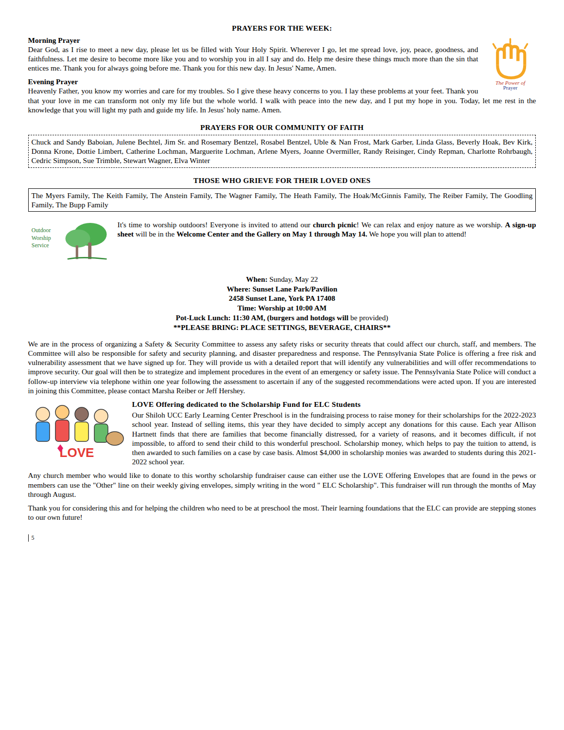PRAYERS FOR THE WEEK:
Morning Prayer
Dear God, as I rise to meet a new day, please let us be filled with Your Holy Spirit. Wherever I go, let me spread love, joy, peace, goodness, and faithfulness. Let me desire to become more like you and to worship you in all I say and do. Help me desire these things much more than the sin that entices me. Thank you for always going before me. Thank you for this new day. In Jesus' Name, Amen.
Evening Prayer
Heavenly Father, you know my worries and care for my troubles. So I give these heavy concerns to you. I lay these problems at your feet. Thank you that your love in me can transform not only my life but the whole world. I walk with peace into the new day, and I put my hope in you. Today, let me rest in the knowledge that you will light my path and guide my life. In Jesus' holy name. Amen.
PRAYERS FOR OUR COMMUNITY OF FAITH
Chuck and Sandy Baboian, Julene Bechtel, Jim Sr. and Rosemary Bentzel, Rosabel Bentzel, Uble & Nan Frost, Mark Garber, Linda Glass, Beverly Hoak, Bev Kirk, Donna Krone, Dottie Limbert, Catherine Lochman, Marguerite Lochman, Arlene Myers, Joanne Overmiller, Randy Reisinger, Cindy Repman, Charlotte Rohrbaugh, Cedric Simpson, Sue Trimble, Stewart Wagner, Elva Winter
THOSE WHO GRIEVE FOR THEIR LOVED ONES
The Myers Family, The Keith Family, The Anstein Family, The Wagner Family, The Heath Family, The Hoak/McGinnis Family, The Reiber Family, The Goodling Family, The Bupp Family
It's time to worship outdoors! Everyone is invited to attend our church picnic! We can relax and enjoy nature as we worship. A sign-up sheet will be in the Welcome Center and the Gallery on May 1 through May 14. We hope you will plan to attend!
When: Sunday, May 22
Where: Sunset Lane Park/Pavilion
2458 Sunset Lane, York PA 17408
Time: Worship at 10:00 AM
Pot-Luck Lunch: 11:30 AM, (burgers and hotdogs will be provided)
**PLEASE BRING: PLACE SETTINGS, BEVERAGE, CHAIRS**
We are in the process of organizing a Safety & Security Committee to assess any safety risks or security threats that could affect our church, staff, and members. The Committee will also be responsible for safety and security planning, and disaster preparedness and response. The Pennsylvania State Police is offering a free risk and vulnerability assessment that we have signed up for. They will provide us with a detailed report that will identify any vulnerabilities and will offer recommendations to improve security. Our goal will then be to strategize and implement procedures in the event of an emergency or safety issue. The Pennsylvania State Police will conduct a follow-up interview via telephone within one year following the assessment to ascertain if any of the suggested recommendations were acted upon. If you are interested in joining this Committee, please contact Marsha Reiber or Jeff Hershey.
LOVE Offering dedicated to the Scholarship Fund for ELC Students
Our Shiloh UCC Early Learning Center Preschool is in the fundraising process to raise money for their scholarships for the 2022-2023 school year. Instead of selling items, this year they have decided to simply accept any donations for this cause. Each year Allison Hartnett finds that there are families that become financially distressed, for a variety of reasons, and it becomes difficult, if not impossible, to afford to send their child to this wonderful preschool. Scholarship money, which helps to pay the tuition to attend, is then awarded to such families on a case by case basis. Almost $4,000 in scholarship monies was awarded to students during this 2021-2022 school year.
Any church member who would like to donate to this worthy scholarship fundraiser cause can either use the LOVE Offering Envelopes that are found in the pews or members can use the "Other" line on their weekly giving envelopes, simply writing in the word " ELC Scholarship". This fundraiser will run through the months of May through August.
Thank you for considering this and for helping the children who need to be at preschool the most. Their learning foundations that the ELC can provide are stepping stones to our own future!
5